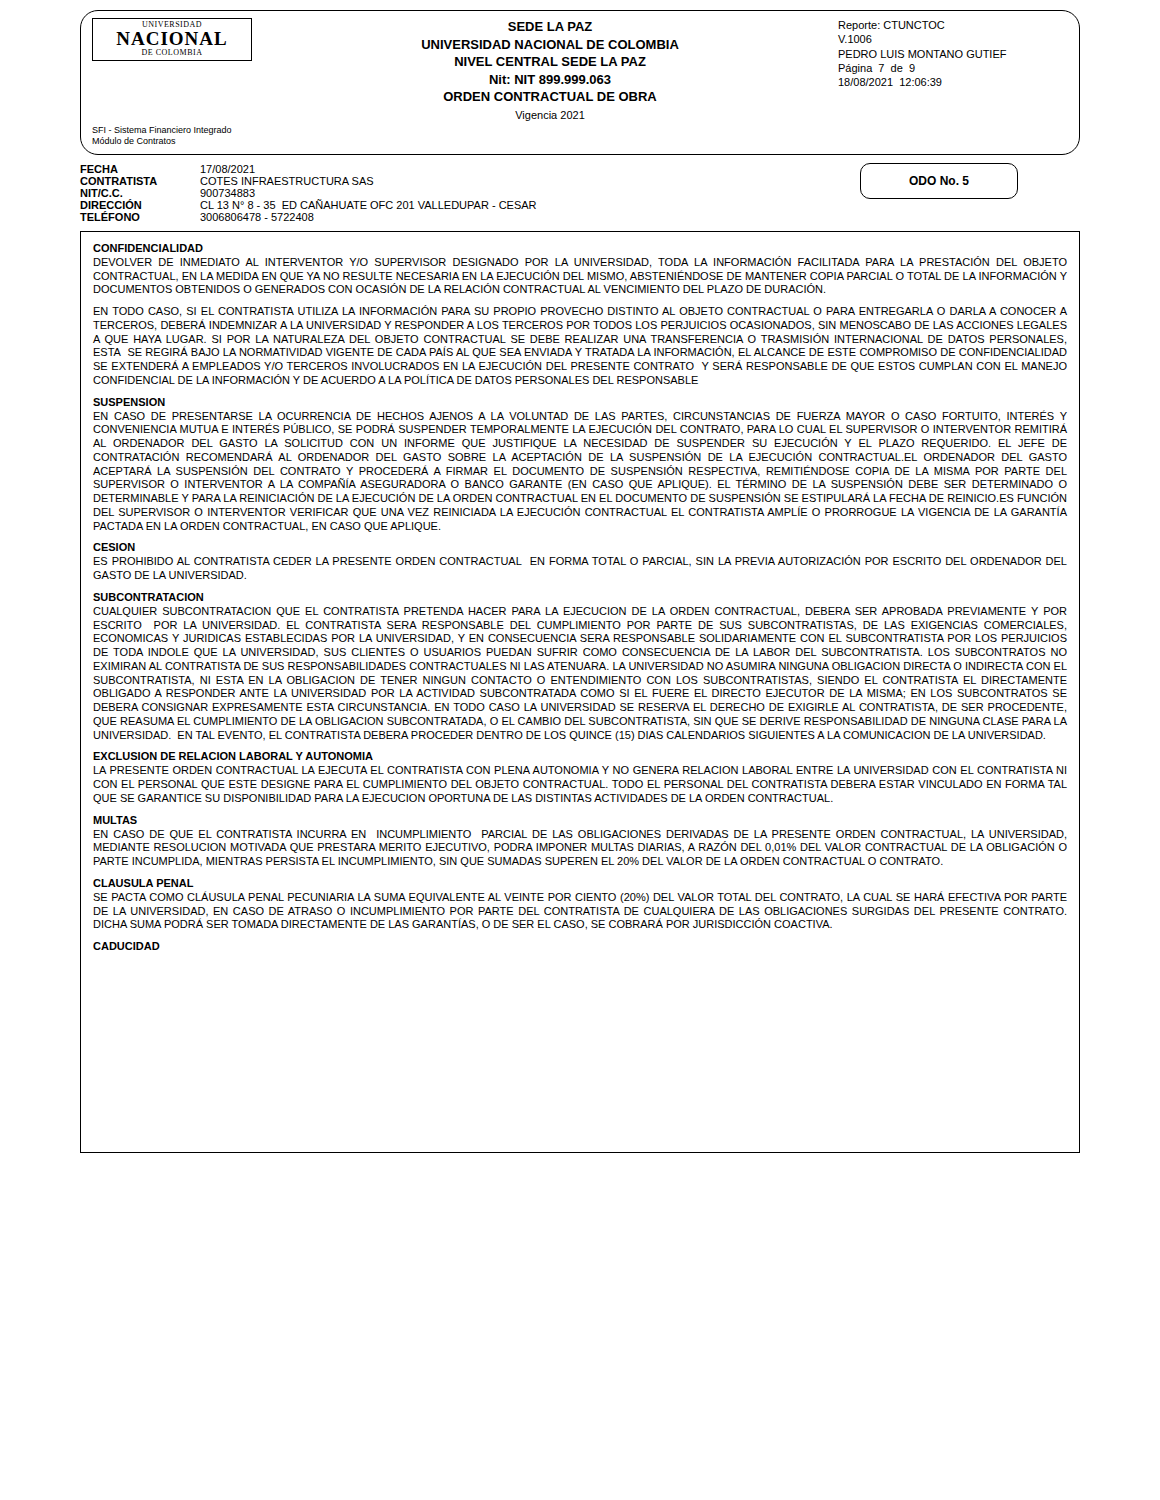| UNIVERSIDAD NACIONAL DE COLOMBIA | SEDE LA PAZ UNIVERSIDAD NACIONAL DE COLOMBIA NIVEL CENTRAL SEDE LA PAZ Nit: NIT 899.999.063 ORDEN CONTRACTUAL DE OBRA Vigencia 2021 | Reporte: CTUNCTOC V.1006 PEDRO LUIS MONTANO GUTIEF Página 7 de 9 18/08/2021 12:06:39 |
| SFI - Sistema Financiero Integrado Módulo de Contratos | | |
| / FECHA / 17/08/2021 / / CONTRATISTA / COTES INFRAESTRUCTURA SAS / / NIT/C.C. / 900734883 / / DIRECCIÓN / CL 13 N° 8 - 35 ED CAÑAHUATE OFC 201 VALLEDUPAR - CESAR / / TELÉFONO / 3006806478 - 5722408 / | ODO No. 5 |
CONFIDENCIALIDAD
DEVOLVER DE INMEDIATO AL INTERVENTOR Y/O SUPERVISOR DESIGNADO POR LA UNIVERSIDAD, TODA LA INFORMACIÓN FACILITADA PARA LA PRESTACIÓN DEL OBJETO CONTRACTUAL, EN LA MEDIDA EN QUE YA NO RESULTE NECESARIA EN LA EJECUCIÓN DEL MISMO, ABSTENIÉNDOSE DE MANTENER COPIA PARCIAL O TOTAL DE LA INFORMACIÓN Y DOCUMENTOS OBTENIDOS O GENERADOS CON OCASIÓN DE LA RELACIÓN CONTRACTUAL AL VENCIMIENTO DEL PLAZO DE DURACIÓN.
EN TODO CASO, SI EL CONTRATISTA UTILIZA LA INFORMACIÓN PARA SU PROPIO PROVECHO DISTINTO AL OBJETO CONTRACTUAL O PARA ENTREGARLA O DARLA A CONOCER A TERCEROS, DEBERÁ INDEMNIZAR A LA UNIVERSIDAD Y RESPONDER A LOS TERCEROS POR TODOS LOS PERJUICIOS OCASIONADOS, SIN MENOSCABO DE LAS ACCIONES LEGALES A QUE HAYA LUGAR. SI POR LA NATURALEZA DEL OBJETO CONTRACTUAL SE DEBE REALIZAR UNA TRANSFERENCIA O TRASMISIÓN INTERNACIONAL DE DATOS PERSONALES, ESTA SE REGIRÁ BAJO LA NORMATIVIDAD VIGENTE DE CADA PAÍS AL QUE SEA ENVIADA Y TRATADA LA INFORMACIÓN, EL ALCANCE DE ESTE COMPROMISO DE CONFIDENCIALIDAD SE EXTENDERÁ A EMPLEADOS Y/O TERCEROS INVOLUCRADOS EN LA EJECUCIÓN DEL PRESENTE CONTRATO Y SERÁ RESPONSABLE DE QUE ESTOS CUMPLAN CON EL MANEJO CONFIDENCIAL DE LA INFORMACIÓN Y DE ACUERDO A LA POLÍTICA DE DATOS PERSONALES DEL RESPONSABLE
SUSPENSION
EN CASO DE PRESENTARSE LA OCURRENCIA DE HECHOS AJENOS A LA VOLUNTAD DE LAS PARTES, CIRCUNSTANCIAS DE FUERZA MAYOR O CASO FORTUITO, INTERÉS Y CONVENIENCIA MUTUA E INTERÉS PÚBLICO, SE PODRÁ SUSPENDER TEMPORALMENTE LA EJECUCIÓN DEL CONTRATO, PARA LO CUAL EL SUPERVISOR O INTERVENTOR REMITIRÁ AL ORDENADOR DEL GASTO LA SOLICITUD CON UN INFORME QUE JUSTIFIQUE LA NECESIDAD DE SUSPENDER SU EJECUCIÓN Y EL PLAZO REQUERIDO. EL JEFE DE CONTRATACIÓN RECOMENDARÁ AL ORDENADOR DEL GASTO SOBRE LA ACEPTACIÓN DE LA SUSPENSIÓN DE LA EJECUCIÓN CONTRACTUAL.EL ORDENADOR DEL GASTO ACEPTARÁ LA SUSPENSIÓN DEL CONTRATO Y PROCEDERÁ A FIRMAR EL DOCUMENTO DE SUSPENSIÓN RESPECTIVA, REMITIÉNDOSE COPIA DE LA MISMA POR PARTE DEL SUPERVISOR O INTERVENTOR A LA COMPAÑÍA ASEGURADORA O BANCO GARANTE (EN CASO QUE APLIQUE). EL TÉRMINO DE LA SUSPENSIÓN DEBE SER DETERMINADO O DETERMINABLE Y PARA LA REINICIACIÓN DE LA EJECUCIÓN DE LA ORDEN CONTRACTUAL EN EL DOCUMENTO DE SUSPENSIÓN SE ESTIPULARÁ LA FECHA DE REINICIO.ES FUNCIÓN DEL SUPERVISOR O INTERVENTOR VERIFICAR QUE UNA VEZ REINICIADA LA EJECUCIÓN CONTRACTUAL EL CONTRATISTA AMPLÍE O PRORROGUE LA VIGENCIA DE LA GARANTÍA PACTADA EN LA ORDEN CONTRACTUAL, EN CASO QUE APLIQUE.
CESION
ES PROHIBIDO AL CONTRATISTA CEDER LA PRESENTE ORDEN CONTRACTUAL EN FORMA TOTAL O PARCIAL, SIN LA PREVIA AUTORIZACIÓN POR ESCRITO DEL ORDENADOR DEL GASTO DE LA UNIVERSIDAD.
SUBCONTRATACION
CUALQUIER SUBCONTRATACION QUE EL CONTRATISTA PRETENDA HACER PARA LA EJECUCION DE LA ORDEN CONTRACTUAL, DEBERA SER APROBADA PREVIAMENTE Y POR ESCRITO POR LA UNIVERSIDAD. EL CONTRATISTA SERA RESPONSABLE DEL CUMPLIMIENTO POR PARTE DE SUS SUBCONTRATISTAS, DE LAS EXIGENCIAS COMERCIALES, ECONOMICAS Y JURIDICAS ESTABLECIDAS POR LA UNIVERSIDAD, Y EN CONSECUENCIA SERA RESPONSABLE SOLIDARIAMENTE CON EL SUBCONTRATISTA POR LOS PERJUICIOS DE TODA INDOLE QUE LA UNIVERSIDAD, SUS CLIENTES O USUARIOS PUEDAN SUFRIR COMO CONSECUENCIA DE LA LABOR DEL SUBCONTRATISTA. LOS SUBCONTRATOS NO EXIMIRAN AL CONTRATISTA DE SUS RESPONSABILIDADES CONTRACTUALES NI LAS ATENUARA. LA UNIVERSIDAD NO ASUMIRA NINGUNA OBLIGACION DIRECTA O INDIRECTA CON EL SUBCONTRATISTA, NI ESTA EN LA OBLIGACION DE TENER NINGUN CONTACTO O ENTENDIMIENTO CON LOS SUBCONTRATISTAS, SIENDO EL CONTRATISTA EL DIRECTAMENTE OBLIGADO A RESPONDER ANTE LA UNIVERSIDAD POR LA ACTIVIDAD SUBCONTRATADA COMO SI EL FUERE EL DIRECTO EJECUTOR DE LA MISMA; EN LOS SUBCONTRATOS SE DEBERA CONSIGNAR EXPRESAMENTE ESTA CIRCUNSTANCIA. EN TODO CASO LA UNIVERSIDAD SE RESERVA EL DERECHO DE EXIGIRLE AL CONTRATISTA, DE SER PROCEDENTE, QUE REASUMA EL CUMPLIMIENTO DE LA OBLIGACION SUBCONTRATADA, O EL CAMBIO DEL SUBCONTRATISTA, SIN QUE SE DERIVE RESPONSABILIDAD DE NINGUNA CLASE PARA LA UNIVERSIDAD. EN TAL EVENTO, EL CONTRATISTA DEBERA PROCEDER DENTRO DE LOS QUINCE (15) DIAS CALENDARIOS SIGUIENTES A LA COMUNICACION DE LA UNIVERSIDAD.
EXCLUSION DE RELACION LABORAL Y AUTONOMIA
LA PRESENTE ORDEN CONTRACTUAL LA EJECUTA EL CONTRATISTA CON PLENA AUTONOMIA Y NO GENERA RELACION LABORAL ENTRE LA UNIVERSIDAD CON EL CONTRATISTA NI CON EL PERSONAL QUE ESTE DESIGNE PARA EL CUMPLIMIENTO DEL OBJETO CONTRACTUAL. TODO EL PERSONAL DEL CONTRATISTA DEBERA ESTAR VINCULADO EN FORMA TAL QUE SE GARANTICE SU DISPONIBILIDAD PARA LA EJECUCION OPORTUNA DE LAS DISTINTAS ACTIVIDADES DE LA ORDEN CONTRACTUAL.
MULTAS
EN CASO DE QUE EL CONTRATISTA INCURRA EN INCUMPLIMIENTO PARCIAL DE LAS OBLIGACIONES DERIVADAS DE LA PRESENTE ORDEN CONTRACTUAL, LA UNIVERSIDAD, MEDIANTE RESOLUCION MOTIVADA QUE PRESTARA MERITO EJECUTIVO, PODRA IMPONER MULTAS DIARIAS, A RAZÓN DEL 0,01% DEL VALOR CONTRACTUAL DE LA OBLIGACIÓN O PARTE INCUMPLIDA, MIENTRAS PERSISTA EL INCUMPLIMIENTO, SIN QUE SUMADAS SUPEREN EL 20% DEL VALOR DE LA ORDEN CONTRACTUAL O CONTRATO.
CLAUSULA PENAL
SE PACTA COMO CLÁUSULA PENAL PECUNIARIA LA SUMA EQUIVALENTE AL VEINTE POR CIENTO (20%) DEL VALOR TOTAL DEL CONTRATO, LA CUAL SE HARÁ EFECTIVA POR PARTE DE LA UNIVERSIDAD, EN CASO DE ATRASO O INCUMPLIMIENTO POR PARTE DEL CONTRATISTA DE CUALQUIERA DE LAS OBLIGACIONES SURGIDAS DEL PRESENTE CONTRATO. DICHA SUMA PODRÁ SER TOMADA DIRECTAMENTE DE LAS GARANTÍAS, O DE SER EL CASO, SE COBRARÁ POR JURISDICCIÓN COACTIVA.
CADUCIDAD